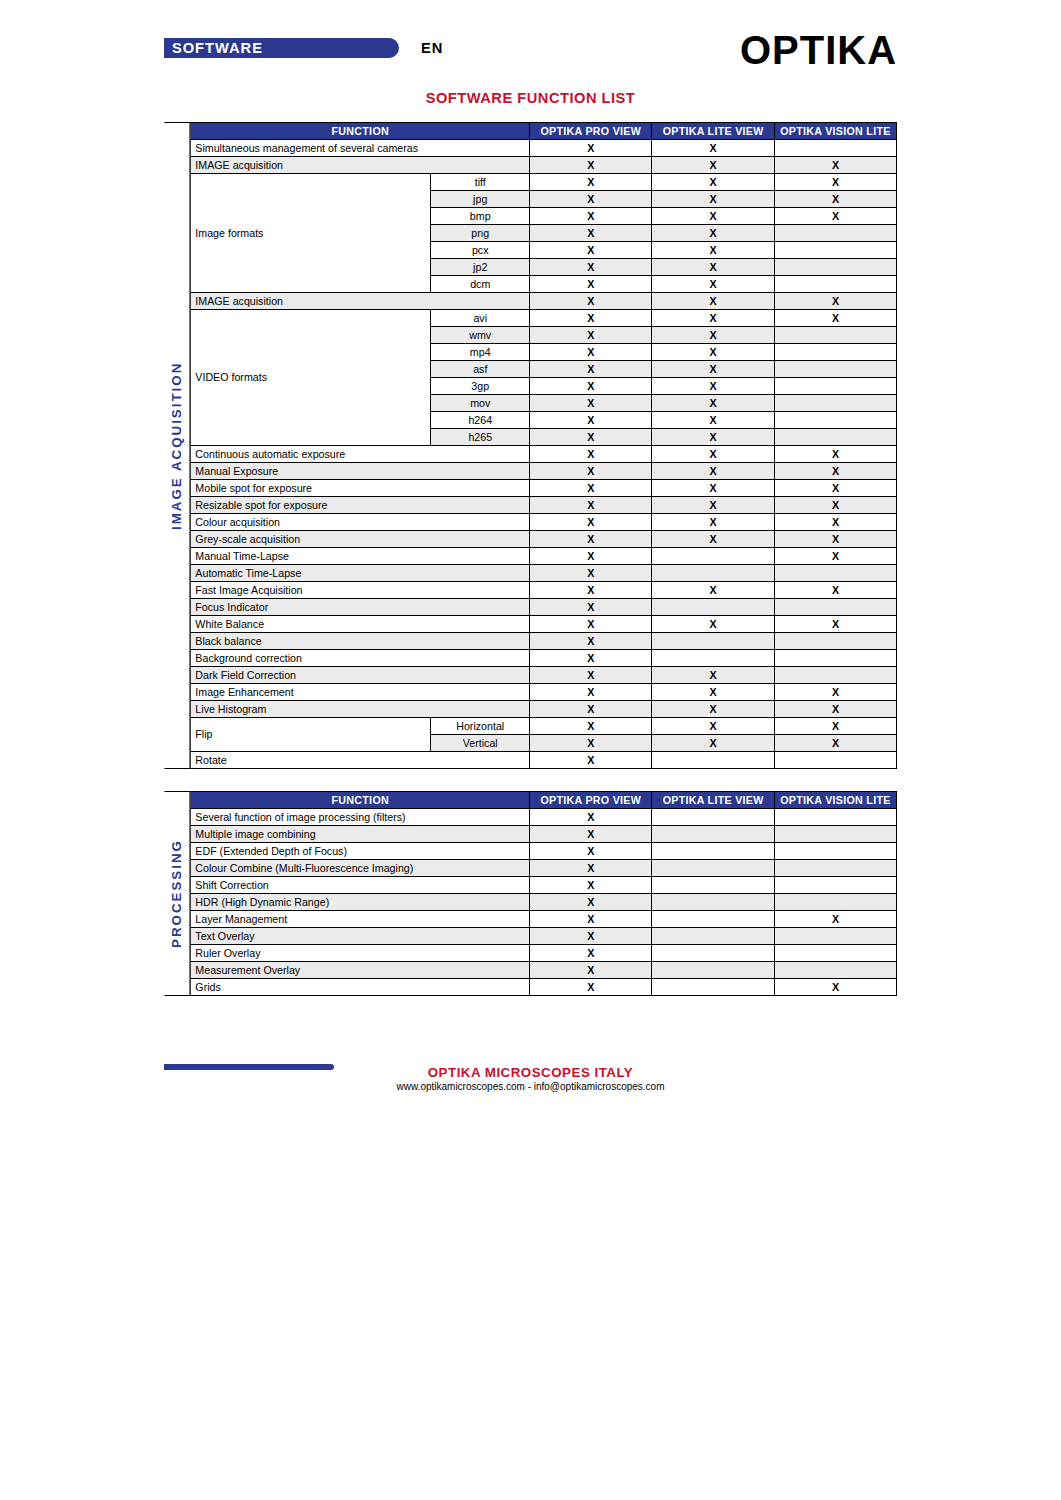SOFTWARE
EN
OPTIKA
SOFTWARE FUNCTION LIST
IMAGE ACQUISITION
| FUNCTION | OPTIKA PRO VIEW | OPTIKA LITE VIEW | OPTIKA VISION LITE |
| --- | --- | --- | --- |
| Simultaneous management of several cameras | X | X | |
| IMAGE acquisition | X | X | X |
| Image formats | tiff | X | X | X |
| jpg | X | X | X |
| bmp | X | X | X |
| png | X | X | |
| pcx | X | X | |
| jp2 | X | X | |
| dcm | X | X | |
| IMAGE acquisition | X | X | X |
| VIDEO formats | avi | X | X | X |
| wmv | X | X | |
| mp4 | X | X | |
| asf | X | X | |
| 3gp | X | X | |
| mov | X | X | |
| h264 | X | X | |
| h265 | X | X | |
| Continuous automatic exposure | X | X | X |
| Manual Exposure | X | X | X |
| Mobile spot for exposure | X | X | X |
| Resizable spot for exposure | X | X | X |
| Colour acquisition | X | X | X |
| Grey-scale acquisition | X | X | X |
| Manual Time-Lapse | X | | X |
| Automatic Time-Lapse | X | | |
| Fast Image Acquisition | X | X | X |
| Focus Indicator | X | | |
| White Balance | X | X | X |
| Black balance | X | | |
| Background correction | X | | |
| Dark Field Correction | X | X | |
| Image Enhancement | X | X | X |
| Live Histogram | X | X | X |
| Flip | Horizontal | X | X | X |
| Vertical | X | X | X |
| Rotate | X | | |
PROCESSING
| FUNCTION | OPTIKA PRO VIEW | OPTIKA LITE VIEW | OPTIKA VISION LITE |
| --- | --- | --- | --- |
| Several function of image processing (filters) | X | | |
| Multiple image combining | X | | |
| EDF (Extended Depth of Focus) | X | | |
| Colour Combine (Multi-Fluorescence Imaging) | X | | |
| Shift Correction | X | | |
| HDR (High Dynamic Range) | X | | |
| Layer Management | X | | X |
| Text Overlay | X | | |
| Ruler Overlay | X | | |
| Measurement Overlay | X | | |
| Grids | X | | X |
OPTIKA MICROSCOPES ITALY
www.optikamicroscopes.com - info@optikamicroscopes.com